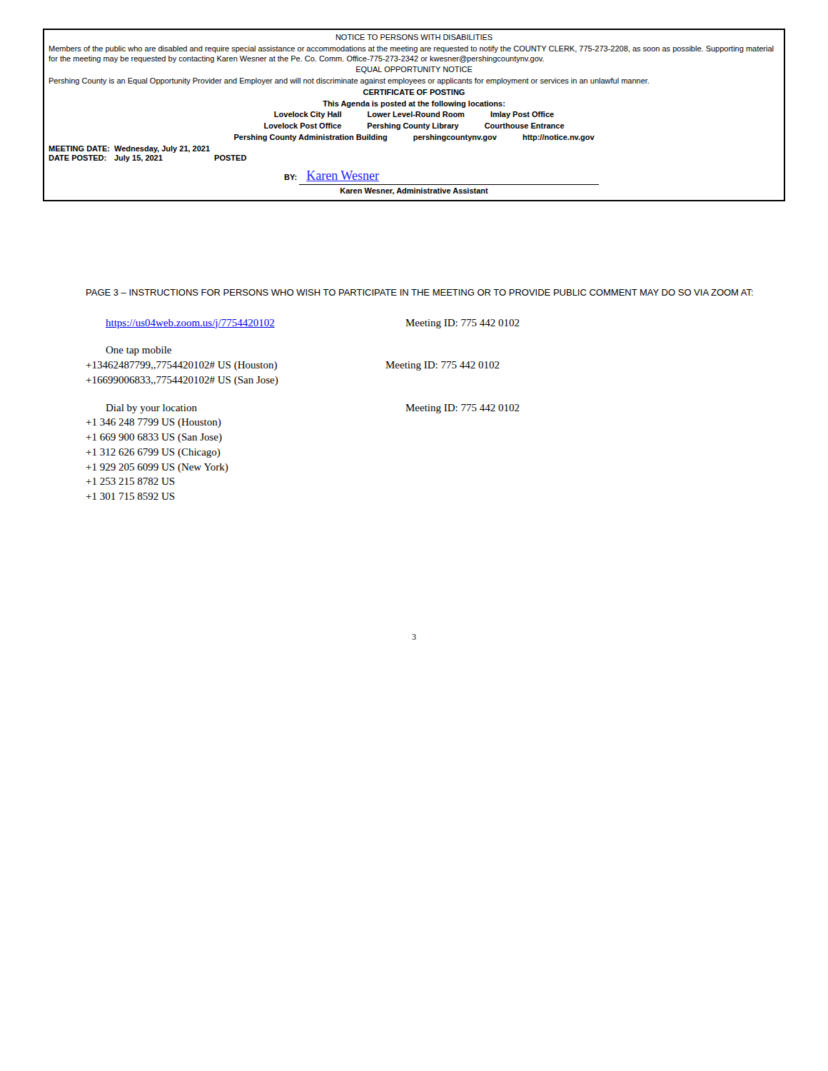NOTICE TO PERSONS WITH DISABILITIES
Members of the public who are disabled and require special assistance or accommodations at the meeting are requested to notify the COUNTY CLERK, 775-273-2208, as soon as possible. Supporting material for the meeting may be requested by contacting Karen Wesner at the Pe. Co. Comm. Office-775-273-2342 or kwesner@pershingcountynv.gov.
EQUAL OPPORTUNITY NOTICE
Pershing County is an Equal Opportunity Provider and Employer and will not discriminate against employees or applicants for employment or services in an unlawful manner.
CERTIFICATE OF POSTING
This Agenda is posted at the following locations:
Lovelock City Hall Lower Level-Round Room Imlay Post Office
Lovelock Post Office Pershing County Library Courthouse Entrance
Pershing County Administration Building pershingcountynv.gov http://notice.nv.gov
| MEETING DATE: | Wednesday, July 21, 2021 | |
| DATE POSTED: | July 15, 2021 | POSTED |
BY: Karen Wesner
Karen Wesner, Administrative Assistant
PAGE 3 – INSTRUCTIONS FOR PERSONS WHO WISH TO PARTICIPATE IN THE MEETING OR TO PROVIDE PUBLIC COMMENT MAY DO SO VIA ZOOM AT:
https://us04web.zoom.us/j/7754420102
Meeting ID: 775 442 0102
One tap mobile
+13462487799,,7754420102# US (Houston)
Meeting ID: 775 442 0102
+16699006833,,7754420102# US (San Jose)
Dial by your location
Meeting ID: 775 442 0102
+1 346 248 7799 US (Houston)
+1 669 900 6833 US (San Jose)
+1 312 626 6799 US (Chicago)
+1 929 205 6099 US (New York)
+1 253 215 8782 US
+1 301 715 8592 US
3